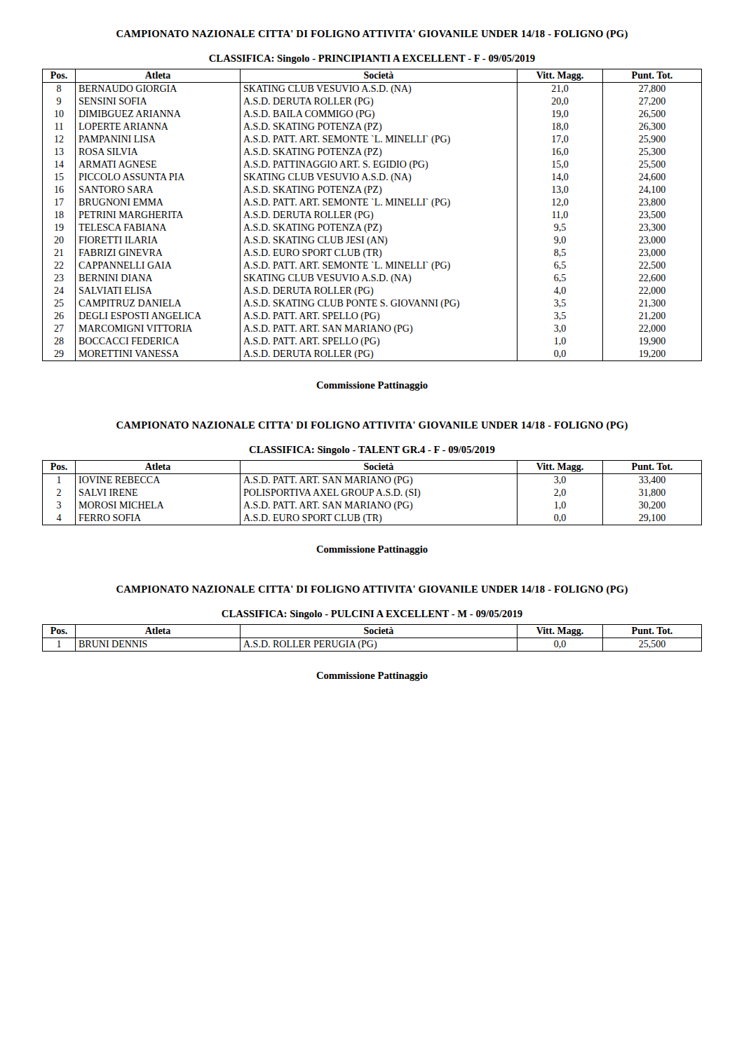CAMPIONATO NAZIONALE CITTA' DI FOLIGNO ATTIVITA' GIOVANILE UNDER 14/18 - FOLIGNO (PG)
CLASSIFICA: Singolo - PRINCIPIANTI A EXCELLENT - F - 09/05/2019
| Pos. | Atleta | Società | Vitt. Magg. | Punt. Tot. |
| --- | --- | --- | --- | --- |
| 8 | BERNAUDO GIORGIA | SKATING CLUB VESUVIO A.S.D. (NA) | 21,0 | 27,800 |
| 9 | SENSINI SOFIA | A.S.D. DERUTA ROLLER (PG) | 20,0 | 27,200 |
| 10 | DIMIBGUEZ ARIANNA | A.S.D. BAILA COMMIGO (PG) | 19,0 | 26,500 |
| 11 | LOPERTE ARIANNA | A.S.D. SKATING POTENZA (PZ) | 18,0 | 26,300 |
| 12 | PAMPANINI LISA | A.S.D. PATT. ART. SEMONTE `L. MINELLI` (PG) | 17,0 | 25,900 |
| 13 | ROSA SILVIA | A.S.D. SKATING POTENZA (PZ) | 16,0 | 25,300 |
| 14 | ARMATI AGNESE | A.S.D. PATTINAGGIO ART. S. EGIDIO (PG) | 15,0 | 25,500 |
| 15 | PICCOLO ASSUNTA PIA | SKATING CLUB VESUVIO A.S.D. (NA) | 14,0 | 24,600 |
| 16 | SANTORO SARA | A.S.D. SKATING POTENZA (PZ) | 13,0 | 24,100 |
| 17 | BRUGNONI EMMA | A.S.D. PATT. ART. SEMONTE `L. MINELLI` (PG) | 12,0 | 23,800 |
| 18 | PETRINI MARGHERITA | A.S.D. DERUTA ROLLER (PG) | 11,0 | 23,500 |
| 19 | TELESCA FABIANA | A.S.D. SKATING POTENZA (PZ) | 9,5 | 23,300 |
| 20 | FIORETTI ILARIA | A.S.D. SKATING CLUB JESI (AN) | 9,0 | 23,000 |
| 21 | FABRIZI GINEVRA | A.S.D. EURO SPORT CLUB (TR) | 8,5 | 23,000 |
| 22 | CAPPANNELLI GAIA | A.S.D. PATT. ART. SEMONTE `L. MINELLI` (PG) | 6,5 | 22,500 |
| 23 | BERNINI DIANA | SKATING CLUB VESUVIO A.S.D. (NA) | 6,5 | 22,600 |
| 24 | SALVIATI ELISA | A.S.D. DERUTA ROLLER (PG) | 4,0 | 22,000 |
| 25 | CAMPITRUZ DANIELA | A.S.D. SKATING CLUB PONTE S. GIOVANNI (PG) | 3,5 | 21,300 |
| 26 | DEGLI ESPOSTI ANGELICA | A.S.D. PATT. ART. SPELLO (PG) | 3,5 | 21,200 |
| 27 | MARCOMIGNI VITTORIA | A.S.D. PATT. ART. SAN MARIANO (PG) | 3,0 | 22,000 |
| 28 | BOCCACCI FEDERICA | A.S.D. PATT. ART. SPELLO (PG) | 1,0 | 19,900 |
| 29 | MORETTINI VANESSA | A.S.D. DERUTA ROLLER (PG) | 0,0 | 19,200 |
Commissione Pattinaggio
CAMPIONATO NAZIONALE CITTA' DI FOLIGNO ATTIVITA' GIOVANILE UNDER 14/18 - FOLIGNO (PG)
CLASSIFICA: Singolo - TALENT GR.4 - F - 09/05/2019
| Pos. | Atleta | Società | Vitt. Magg. | Punt. Tot. |
| --- | --- | --- | --- | --- |
| 1 | IOVINE REBECCA | A.S.D. PATT. ART. SAN MARIANO (PG) | 3,0 | 33,400 |
| 2 | SALVI IRENE | POLISPORTIVA AXEL GROUP A.S.D. (SI) | 2,0 | 31,800 |
| 3 | MOROSI MICHELA | A.S.D. PATT. ART. SAN MARIANO (PG) | 1,0 | 30,200 |
| 4 | FERRO SOFIA | A.S.D. EURO SPORT CLUB (TR) | 0,0 | 29,100 |
Commissione Pattinaggio
CAMPIONATO NAZIONALE CITTA' DI FOLIGNO ATTIVITA' GIOVANILE UNDER 14/18 - FOLIGNO (PG)
CLASSIFICA: Singolo - PULCINI A EXCELLENT - M - 09/05/2019
| Pos. | Atleta | Società | Vitt. Magg. | Punt. Tot. |
| --- | --- | --- | --- | --- |
| 1 | BRUNI DENNIS | A.S.D. ROLLER PERUGIA (PG) | 0,0 | 25,500 |
Commissione Pattinaggio